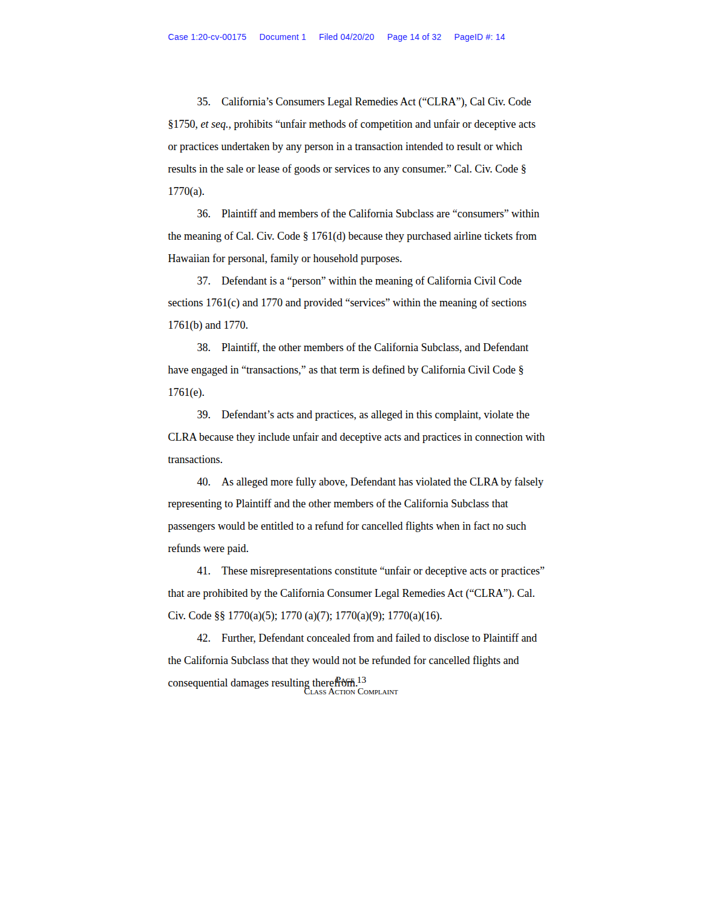Case 1:20-cv-00175 Document 1 Filed 04/20/20 Page 14 of 32 PageID #: 14
35. California’s Consumers Legal Remedies Act (“CLRA”), Cal Civ. Code §1750, et seq., prohibits “unfair methods of competition and unfair or deceptive acts or practices undertaken by any person in a transaction intended to result or which results in the sale or lease of goods or services to any consumer.” Cal. Civ. Code § 1770(a).
36. Plaintiff and members of the California Subclass are “consumers” within the meaning of Cal. Civ. Code § 1761(d) because they purchased airline tickets from Hawaiian for personal, family or household purposes.
37. Defendant is a “person” within the meaning of California Civil Code sections 1761(c) and 1770 and provided “services” within the meaning of sections 1761(b) and 1770.
38. Plaintiff, the other members of the California Subclass, and Defendant have engaged in “transactions,” as that term is defined by California Civil Code § 1761(e).
39. Defendant’s acts and practices, as alleged in this complaint, violate the CLRA because they include unfair and deceptive acts and practices in connection with transactions.
40. As alleged more fully above, Defendant has violated the CLRA by falsely representing to Plaintiff and the other members of the California Subclass that passengers would be entitled to a refund for cancelled flights when in fact no such refunds were paid.
41. These misrepresentations constitute “unfair or deceptive acts or practices” that are prohibited by the California Consumer Legal Remedies Act (“CLRA”). Cal. Civ. Code §§ 1770(a)(5); 1770 (a)(7); 1770(a)(9); 1770(a)(16).
42. Further, Defendant concealed from and failed to disclose to Plaintiff and the California Subclass that they would not be refunded for cancelled flights and consequential damages resulting therefrom.
Page 13
Class Action Complaint